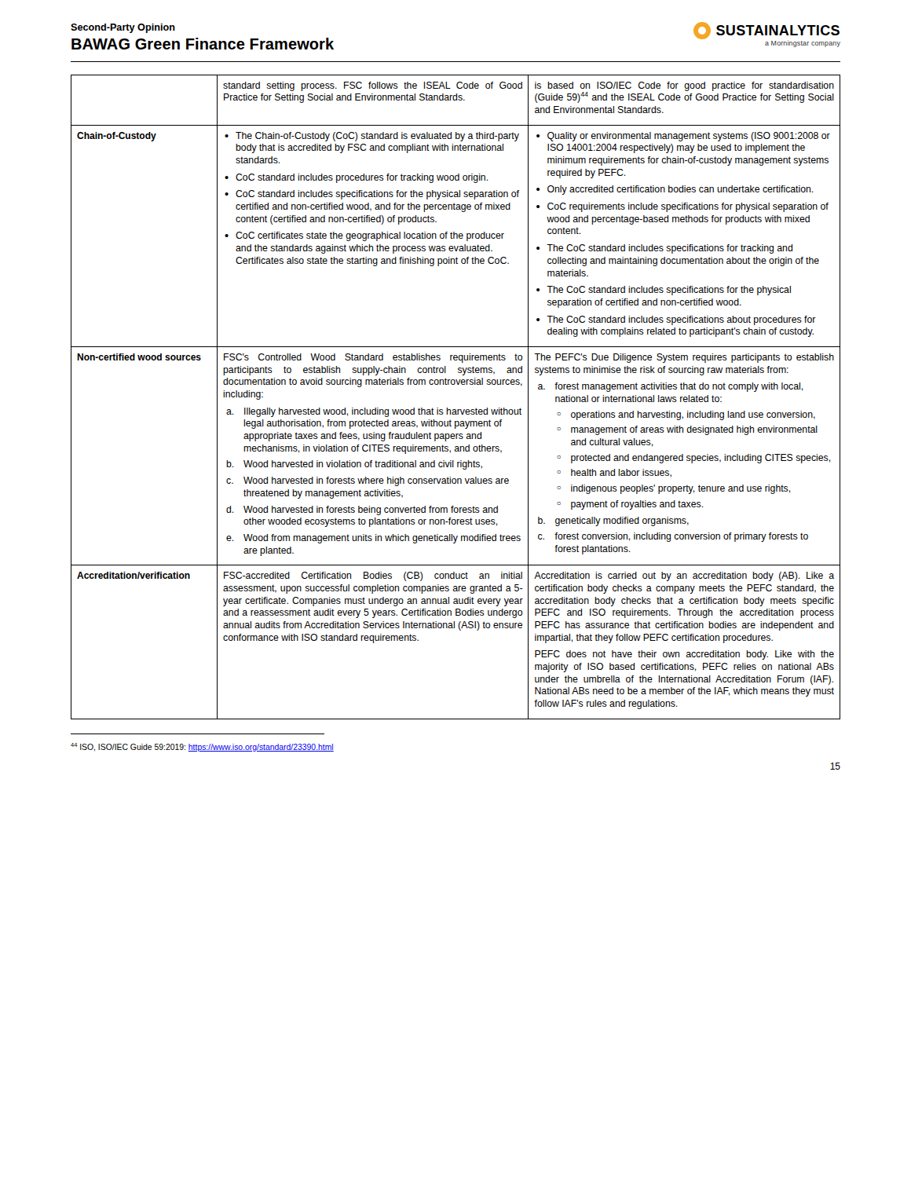Second-Party Opinion
BAWAG Green Finance Framework
SUSTAINALYTICS
a Morningstar company
| | standard setting process. FSC follows the ISEAL Code of Good Practice for Setting Social and Environmental Standards. | is based on ISO/IEC Code for good practice for standardisation (Guide 59) 44 and the ISEAL Code of Good Practice for Setting Social and Environmental Standards. |
| Chain-of-Custody | The Chain-of-Custody (CoC) standard is evaluated by a third-party body that is accredited by FSC and compliant with international standards. CoC standard includes procedures for tracking wood origin. CoC standard includes specifications for the physical separation of certified and non-certified wood, and for the percentage of mixed content (certified and non-certified) of products. CoC certificates state the geographical location of the producer and the standards against which the process was evaluated. Certificates also state the starting and finishing point of the CoC. | Quality or environmental management systems (ISO 9001:2008 or ISO 14001:2004 respectively) may be used to implement the minimum requirements for chain-of-custody management systems required by PEFC. Only accredited certification bodies can undertake certification. CoC requirements include specifications for physical separation of wood and percentage-based methods for products with mixed content. The CoC standard includes specifications for tracking and collecting and maintaining documentation about the origin of the materials. The CoC standard includes specifications for the physical separation of certified and non-certified wood. The CoC standard includes specifications about procedures for dealing with complains related to participant's chain of custody. |
| Non-certified wood sources | FSC's Controlled Wood Standard establishes requirements to participants to establish supply-chain control systems, and documentation to avoid sourcing materials from controversial sources, including: Illegally harvested wood, including wood that is harvested without legal authorisation, from protected areas, without payment of appropriate taxes and fees, using fraudulent papers and mechanisms, in violation of CITES requirements, and others, Wood harvested in violation of traditional and civil rights, Wood harvested in forests where high conservation values are threatened by management activities, Wood harvested in forests being converted from forests and other wooded ecosystems to plantations or non-forest uses, Wood from management units in which genetically modified trees are planted. | The PEFC's Due Diligence System requires participants to establish systems to minimise the risk of sourcing raw materials from: forest management activities that do not comply with local, national or international laws related to: operations and harvesting, including land use conversion, management of areas with designated high environmental and cultural values, protected and endangered species, including CITES species, health and labor issues, indigenous peoples' property, tenure and use rights, payment of royalties and taxes. genetically modified organisms, forest conversion, including conversion of primary forests to forest plantations. |
| Accreditation/verification | FSC-accredited Certification Bodies (CB) conduct an initial assessment, upon successful completion companies are granted a 5-year certificate. Companies must undergo an annual audit every year and a reassessment audit every 5 years. Certification Bodies undergo annual audits from Accreditation Services International (ASI) to ensure conformance with ISO standard requirements. | Accreditation is carried out by an accreditation body (AB). Like a certification body checks a company meets the PEFC standard, the accreditation body checks that a certification body meets specific PEFC and ISO requirements. Through the accreditation process PEFC has assurance that certification bodies are independent and impartial, that they follow PEFC certification procedures. PEFC does not have their own accreditation body. Like with the majority of ISO based certifications, PEFC relies on national ABs under the umbrella of the International Accreditation Forum (IAF). National ABs need to be a member of the IAF, which means they must follow IAF's rules and regulations. |
44 ISO, ISO/IEC Guide 59:2019: https://www.iso.org/standard/23390.html
15